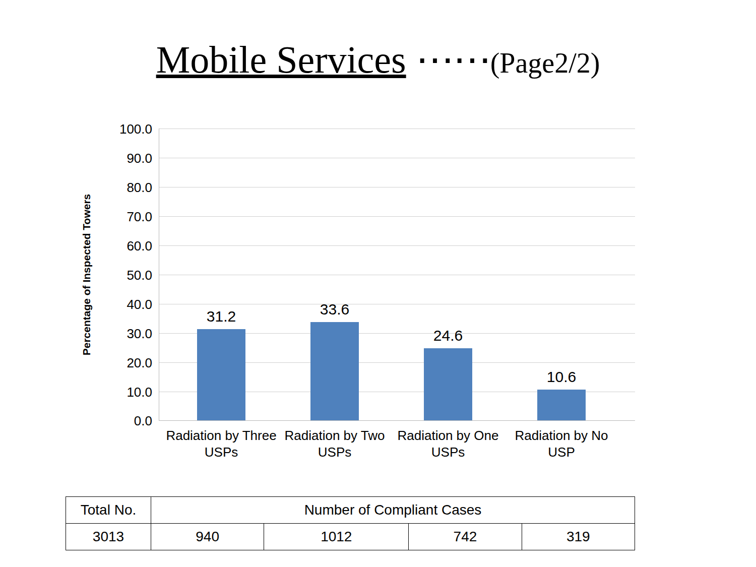Mobile Services ⋯⋯(Page2/2)
Percentage of Inspected Towers
100.0
90.0
80.0
70.0
60.0
50.0
40.0
30.0
20.0
10.0
0.0
31.2
Radiation by Three USPs
33.6
Radiation by Two USPs
24.6
Radiation by One USPs
10.6
Radiation by No USP
| Total No. | Number of Compliant Cases |
| 3013 | 940 | 1012 | 742 | 319 |